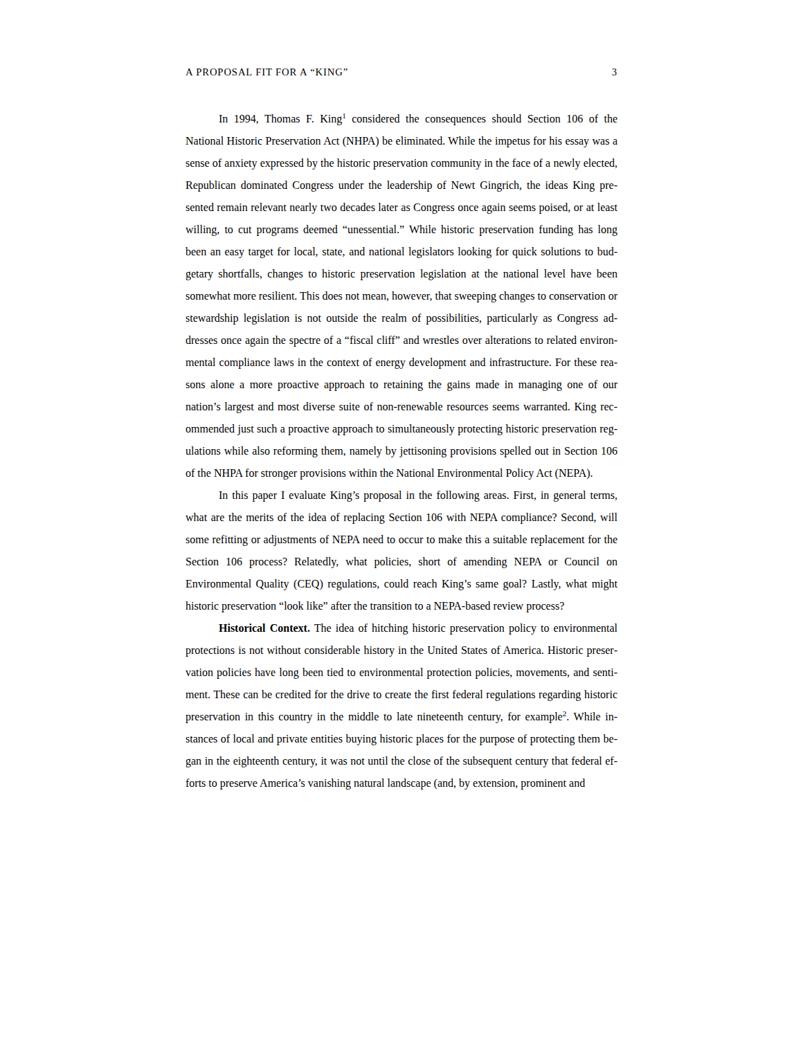A Proposal Fit for a “King” 3
In 1994, Thomas F. King1 considered the consequences should Section 106 of the National Historic Preservation Act (NHPA) be eliminated. While the impetus for his essay was a sense of anxiety expressed by the historic preservation community in the face of a newly elected, Republican dominated Congress under the leadership of Newt Gingrich, the ideas King presented remain relevant nearly two decades later as Congress once again seems poised, or at least willing, to cut programs deemed “unessential.” While historic preservation funding has long been an easy target for local, state, and national legislators looking for quick solutions to budgetary shortfalls, changes to historic preservation legislation at the national level have been somewhat more resilient. This does not mean, however, that sweeping changes to conservation or stewardship legislation is not outside the realm of possibilities, particularly as Congress addresses once again the spectre of a “fiscal cliff” and wrestles over alterations to related environmental compliance laws in the context of energy development and infrastructure. For these reasons alone a more proactive approach to retaining the gains made in managing one of our nation’s largest and most diverse suite of non-renewable resources seems warranted. King recommended just such a proactive approach to simultaneously protecting historic preservation regulations while also reforming them, namely by jettisoning provisions spelled out in Section 106 of the NHPA for stronger provisions within the National Environmental Policy Act (NEPA).
In this paper I evaluate King’s proposal in the following areas. First, in general terms, what are the merits of the idea of replacing Section 106 with NEPA compliance? Second, will some refitting or adjustments of NEPA need to occur to make this a suitable replacement for the Section 106 process? Relatedly, what policies, short of amending NEPA or Council on Environmental Quality (CEQ) regulations, could reach King’s same goal? Lastly, what might historic preservation “look like” after the transition to a NEPA-based review process?
Historical Context. The idea of hitching historic preservation policy to environmental protections is not without considerable history in the United States of America. Historic preservation policies have long been tied to environmental protection policies, movements, and sentiment. These can be credited for the drive to create the first federal regulations regarding historic preservation in this country in the middle to late nineteenth century, for example2. While instances of local and private entities buying historic places for the purpose of protecting them began in the eighteenth century, it was not until the close of the subsequent century that federal efforts to preserve America’s vanishing natural landscape (and, by extension, prominent and